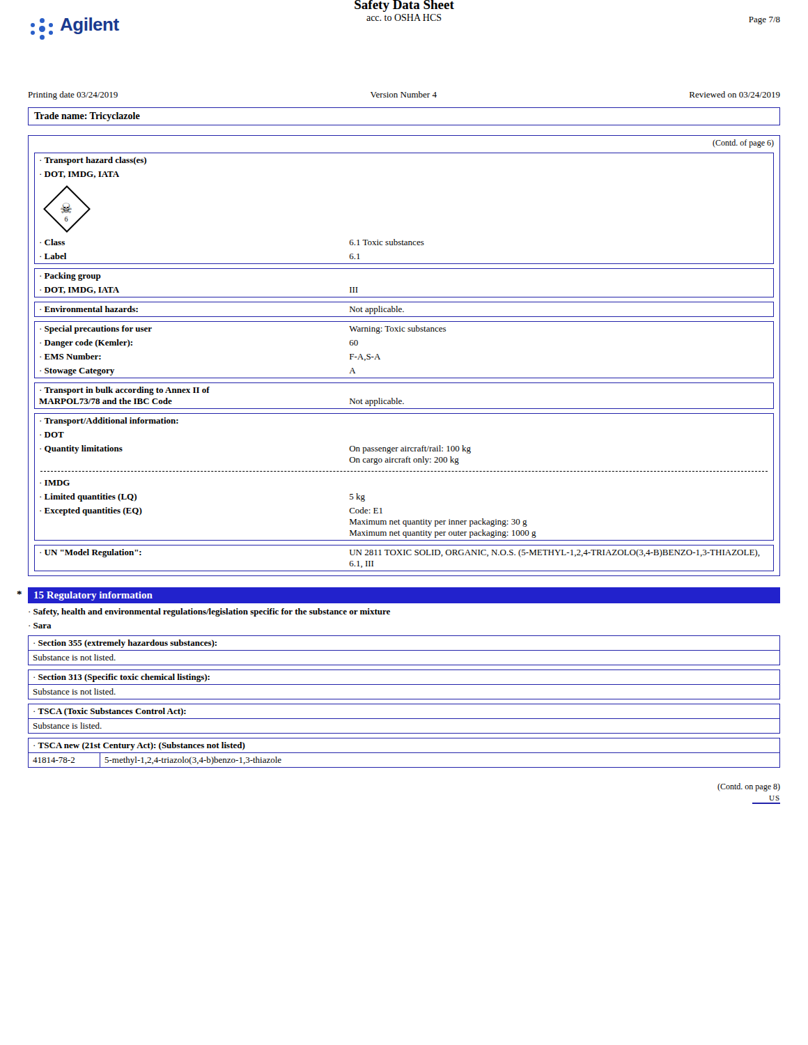Agilent
Page 7/8
Safety Data Sheet
acc. to OSHA HCS
Printing date 03/24/2019
Version Number 4
Reviewed on 03/24/2019
Trade name: Tricyclazole
(Contd. of page 6)
| · Transport hazard class(es) |
| · DOT, IMDG, IATA |
☠
6
| · Class | 6.1 Toxic substances |
| · Label | 6.1 |
| · Packing group | |
| · DOT, IMDG, IATA | III |
| · Environmental hazards: | Not applicable. |
| · Special precautions for user | Warning: Toxic substances |
| · Danger code (Kemler): | 60 |
| · EMS Number: | F-A,S-A |
| · Stowage Category | A |
| · Transport in bulk according to Annex II of MARPOL73/78 and the IBC Code | Not applicable. |
| · Transport/Additional information: |
| · DOT | |
| · Quantity limitations | On passenger aircraft/rail: 100 kg On cargo aircraft only: 200 kg |
| · IMDG | |
| · Limited quantities (LQ) | 5 kg |
| · Excepted quantities (EQ) | Code: E1 Maximum net quantity per inner packaging: 30 g Maximum net quantity per outer packaging: 1000 g |
| · UN "Model Regulation": | UN 2811 TOXIC SOLID, ORGANIC, N.O.S. (5-METHYL-1,2,4-TRIAZOLO(3,4-B)BENZO-1,3-THIAZOLE), 6.1, III |
*
15 Regulatory information
· Safety, health and environmental regulations/legislation specific for the substance or mixture
· Sara
· Section 355 (extremely hazardous substances):
Substance is not listed.
· Section 313 (Specific toxic chemical listings):
Substance is not listed.
· TSCA (Toxic Substances Control Act):
Substance is listed.
· TSCA new (21st Century Act): (Substances not listed)
41814-78-2
5-methyl-1,2,4-triazolo(3,4-b)benzo-1,3-thiazole
(Contd. on page 8)
US